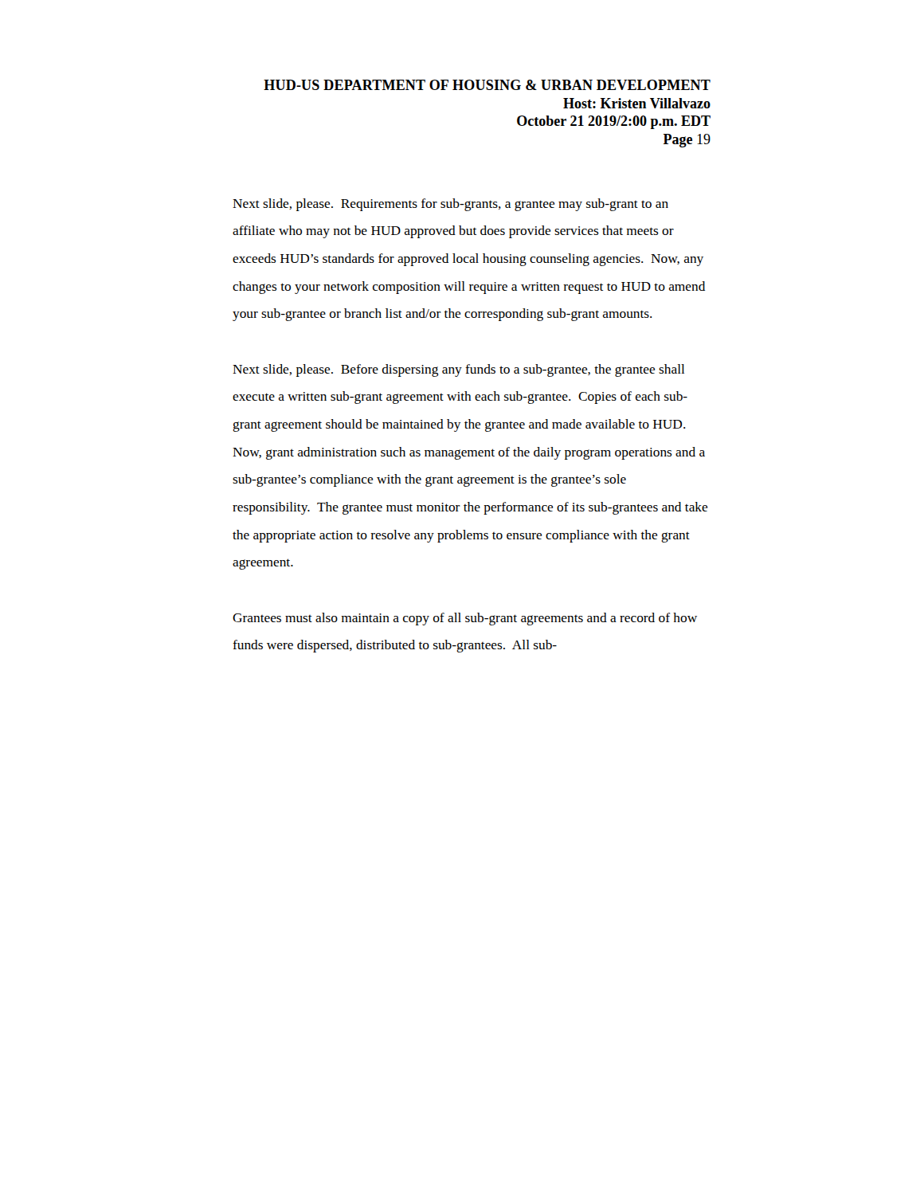HUD-US DEPARTMENT OF HOUSING & URBAN DEVELOPMENT
Host: Kristen Villalvazo
October 21 2019/2:00 p.m. EDT
Page 19
Next slide, please. Requirements for sub-grants, a grantee may sub-grant to an affiliate who may not be HUD approved but does provide services that meets or exceeds HUD’s standards for approved local housing counseling agencies. Now, any changes to your network composition will require a written request to HUD to amend your sub-grantee or branch list and/or the corresponding sub-grant amounts.
Next slide, please. Before dispersing any funds to a sub-grantee, the grantee shall execute a written sub-grant agreement with each sub-grantee. Copies of each sub-grant agreement should be maintained by the grantee and made available to HUD. Now, grant administration such as management of the daily program operations and a sub-grantee’s compliance with the grant agreement is the grantee’s sole responsibility. The grantee must monitor the performance of its sub-grantees and take the appropriate action to resolve any problems to ensure compliance with the grant agreement.
Grantees must also maintain a copy of all sub-grant agreements and a record of how funds were dispersed, distributed to sub-grantees. All sub-